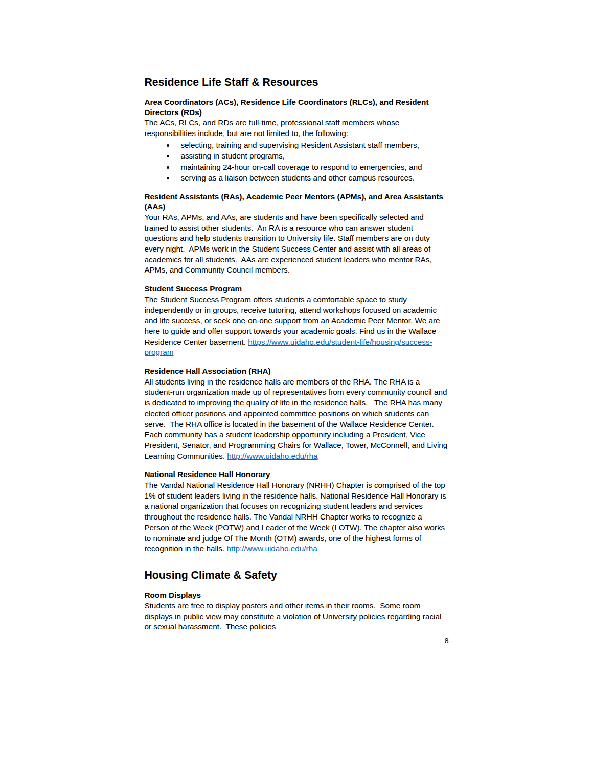Residence Life Staff & Resources
Area Coordinators (ACs), Residence Life Coordinators (RLCs), and Resident Directors (RDs)
The ACs, RLCs, and RDs are full-time, professional staff members whose responsibilities include, but are not limited to, the following:
selecting, training and supervising Resident Assistant staff members,
assisting in student programs,
maintaining 24-hour on-call coverage to respond to emergencies, and
serving as a liaison between students and other campus resources.
Resident Assistants (RAs), Academic Peer Mentors (APMs), and Area Assistants (AAs)
Your RAs, APMs, and AAs, are students and have been specifically selected and trained to assist other students. An RA is a resource who can answer student questions and help students transition to University life. Staff members are on duty every night. APMs work in the Student Success Center and assist with all areas of academics for all students. AAs are experienced student leaders who mentor RAs, APMs, and Community Council members.
Student Success Program
The Student Success Program offers students a comfortable space to study independently or in groups, receive tutoring, attend workshops focused on academic and life success, or seek one-on-one support from an Academic Peer Mentor. We are here to guide and offer support towards your academic goals. Find us in the Wallace Residence Center basement. https://www.uidaho.edu/student-life/housing/success-program
Residence Hall Association (RHA)
All students living in the residence halls are members of the RHA. The RHA is a student-run organization made up of representatives from every community council and is dedicated to improving the quality of life in the residence halls. The RHA has many elected officer positions and appointed committee positions on which students can serve. The RHA office is located in the basement of the Wallace Residence Center. Each community has a student leadership opportunity including a President, Vice President, Senator, and Programming Chairs for Wallace, Tower, McConnell, and Living Learning Communities. http://www.uidaho.edu/rha
National Residence Hall Honorary
The Vandal National Residence Hall Honorary (NRHH) Chapter is comprised of the top 1% of student leaders living in the residence halls. National Residence Hall Honorary is a national organization that focuses on recognizing student leaders and services throughout the residence halls. The Vandal NRHH Chapter works to recognize a Person of the Week (POTW) and Leader of the Week (LOTW). The chapter also works to nominate and judge Of The Month (OTM) awards, one of the highest forms of recognition in the halls. http://www.uidaho.edu/rha
Housing Climate & Safety
Room Displays
Students are free to display posters and other items in their rooms. Some room displays in public view may constitute a violation of University policies regarding racial or sexual harassment. These policies
8